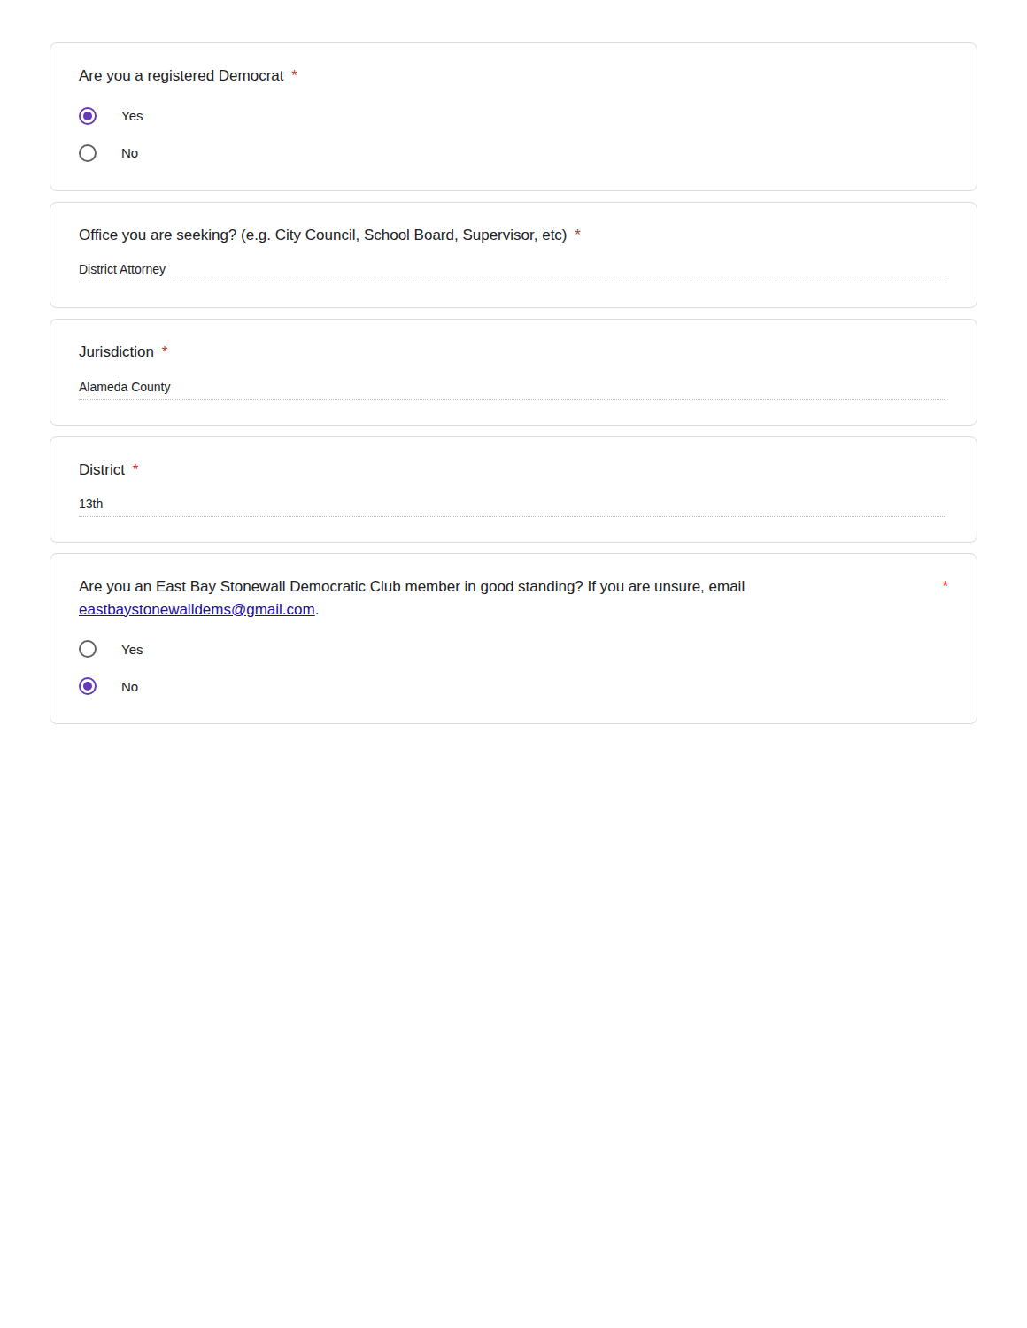Are you a registered Democrat *
Yes
No
Office you are seeking? (e.g. City Council, School Board, Supervisor, etc) *
District Attorney
Jurisdiction *
Alameda County
District *
13th
*Are you an East Bay Stonewall Democratic Club member in good standing? If you are unsure, email eastbaystonewalldems@gmail.com.
Yes
No